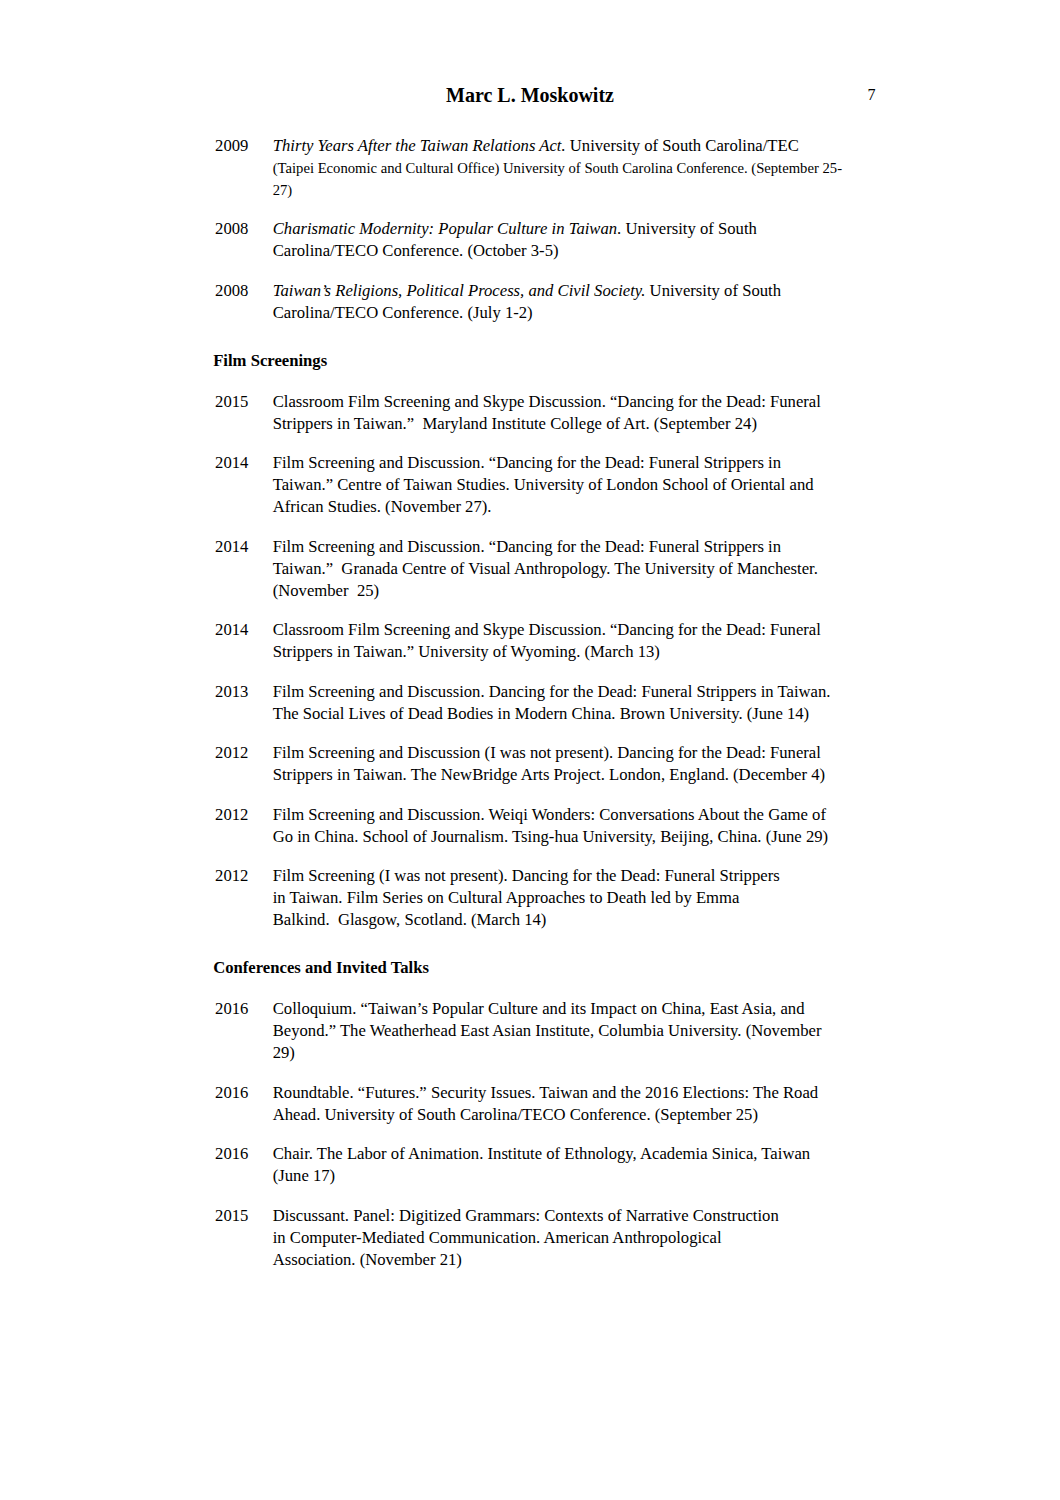Marc L. Moskowitz 7
2009
Thirty Years After the Taiwan Relations Act. University of South Carolina/TEC (Taipei Economic and Cultural Office) University of South Carolina Conference. (September 25-27)
2008
Charismatic Modernity: Popular Culture in Taiwan. University of South Carolina/TECO Conference. (October 3-5)
2008
Taiwan’s Religions, Political Process, and Civil Society. University of South Carolina/TECO Conference. (July 1-2)
Film Screenings
2015
Classroom Film Screening and Skype Discussion. “Dancing for the Dead: Funeral Strippers in Taiwan.” Maryland Institute College of Art. (September 24)
2014
Film Screening and Discussion. “Dancing for the Dead: Funeral Strippers in Taiwan.” Centre of Taiwan Studies. University of London School of Oriental and African Studies. (November 27).
2014
Film Screening and Discussion. “Dancing for the Dead: Funeral Strippers in Taiwan.” Granada Centre of Visual Anthropology. The University of Manchester. (November 25)
2014
Classroom Film Screening and Skype Discussion. “Dancing for the Dead: Funeral Strippers in Taiwan.” University of Wyoming. (March 13)
2013
Film Screening and Discussion. Dancing for the Dead: Funeral Strippers in Taiwan. The Social Lives of Dead Bodies in Modern China. Brown University. (June 14)
2012
Film Screening and Discussion (I was not present). Dancing for the Dead: Funeral Strippers in Taiwan. The NewBridge Arts Project. London, England. (December 4)
2012
Film Screening and Discussion. Weiqi Wonders: Conversations About the Game of Go in China. School of Journalism. Tsing-hua University, Beijing, China. (June 29)
2012
Film Screening (I was not present). Dancing for the Dead: Funeral Strippers
in Taiwan. Film Series on Cultural Approaches to Death led by Emma
Balkind. Glasgow, Scotland. (March 14)
Conferences and Invited Talks
2016
Colloquium. “Taiwan’s Popular Culture and its Impact on China, East Asia, and Beyond.” The Weatherhead East Asian Institute, Columbia University. (November 29)
2016
Roundtable. “Futures.” Security Issues. Taiwan and the 2016 Elections: The Road Ahead. University of South Carolina/TECO Conference. (September 25)
2016
Chair. The Labor of Animation. Institute of Ethnology, Academia Sinica, Taiwan (June 17)
2015
Discussant. Panel: Digitized Grammars: Contexts of Narrative Construction
in Computer-Mediated Communication. American Anthropological
Association. (November 21)